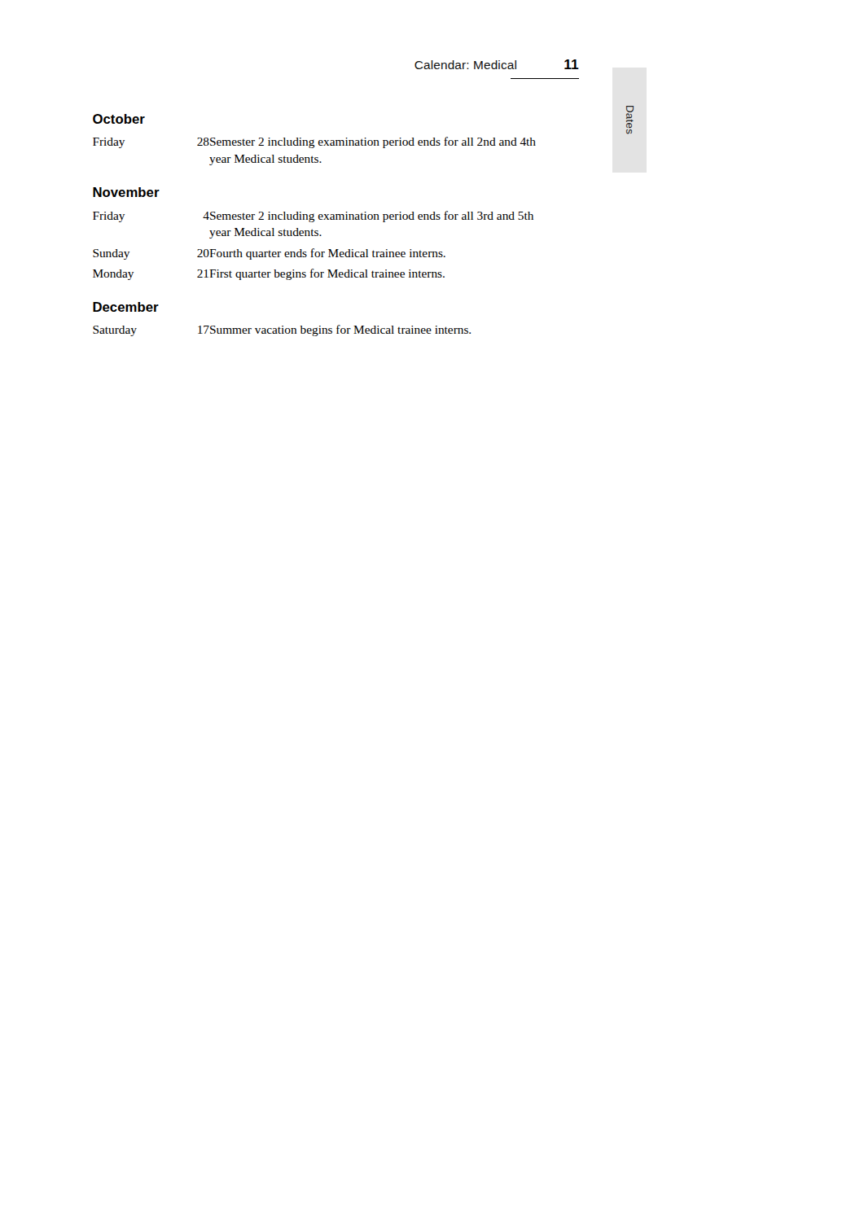Dates
Calendar: Medical
11
October
| Friday | 28 | Semester 2 including examination period ends for all 2nd and 4th year Medical students. |
November
| Friday | 4 | Semester 2 including examination period ends for all 3rd and 5th year Medical students. |
| Sunday | 20 | Fourth quarter ends for Medical trainee interns. |
| Monday | 21 | First quarter begins for Medical trainee interns. |
December
| Saturday | 17 | Summer vacation begins for Medical trainee interns. |